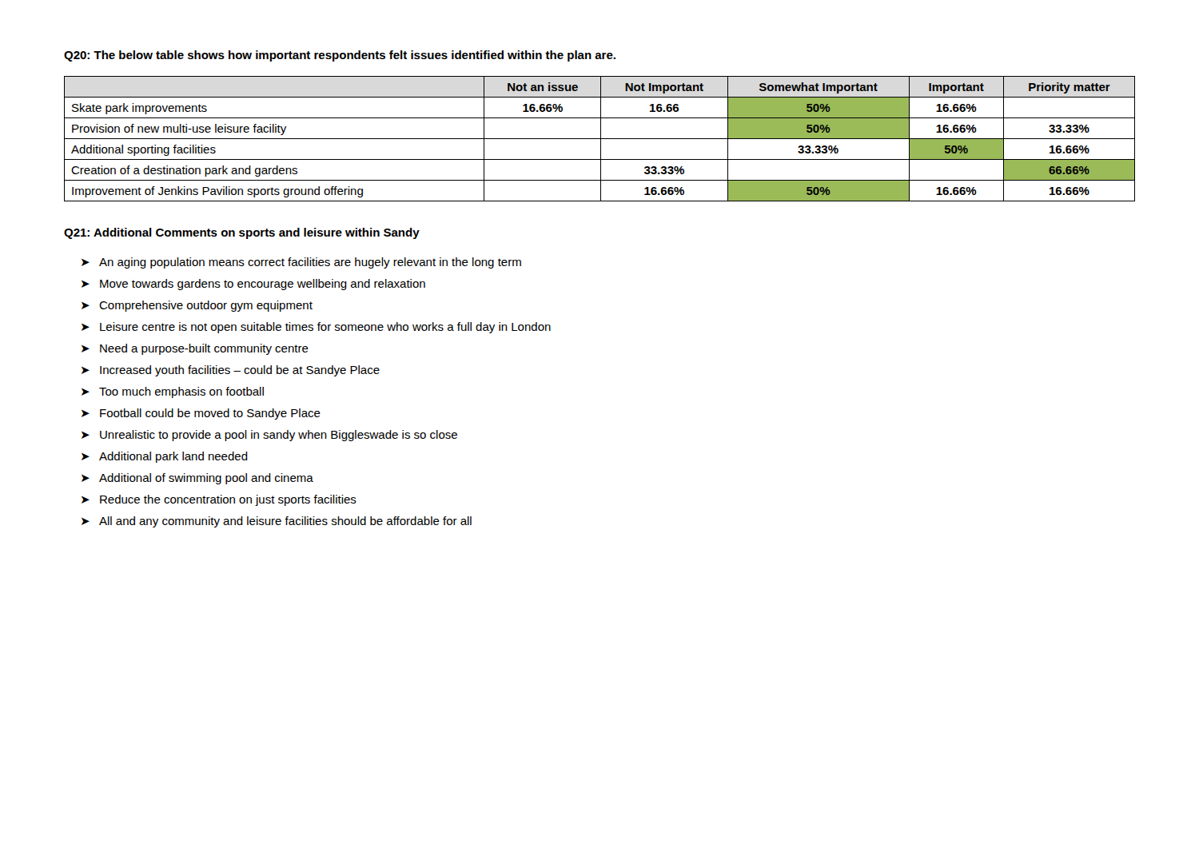Q20: The below table shows how important respondents felt issues identified within the plan are.
| | Not an issue | Not Important | Somewhat Important | Important | Priority matter |
| --- | --- | --- | --- | --- | --- |
| Skate park improvements | 16.66% | 16.66 | 50% | 16.66% | |
| Provision of new multi-use leisure facility | | | 50% | 16.66% | 33.33% |
| Additional sporting facilities | | | 33.33% | 50% | 16.66% |
| Creation of a destination park and gardens | | 33.33% | | | 66.66% |
| Improvement of Jenkins Pavilion sports ground offering | | 16.66% | 50% | 16.66% | 16.66% |
Q21: Additional Comments on sports and leisure within Sandy
An aging population means correct facilities are hugely relevant in the long term
Move towards gardens to encourage wellbeing and relaxation
Comprehensive outdoor gym equipment
Leisure centre is not open suitable times for someone who works a full day in London
Need a purpose-built community centre
Increased youth facilities – could be at Sandye Place
Too much emphasis on football
Football could be moved to Sandye Place
Unrealistic to provide a pool in sandy when Biggleswade is so close
Additional park land needed
Additional of swimming pool and cinema
Reduce the concentration on just sports facilities
All and any community and leisure facilities should be affordable for all